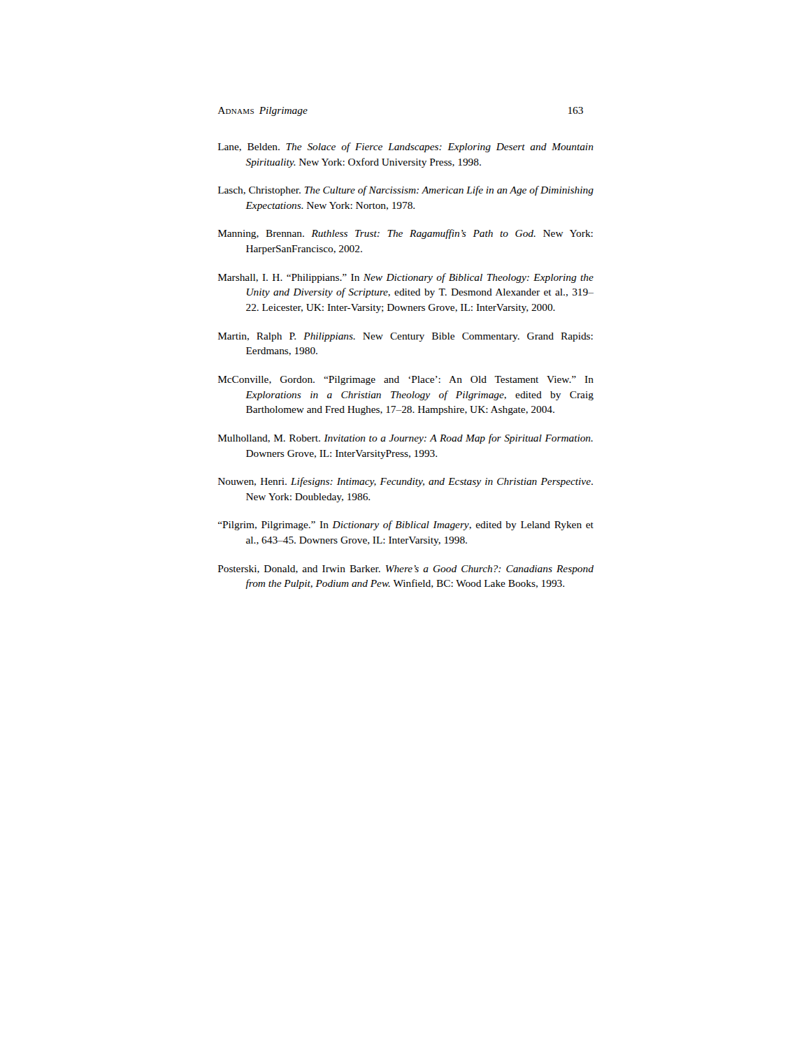Adnams Pilgrimage 163
Lane, Belden. The Solace of Fierce Landscapes: Exploring Desert and Mountain Spirituality. New York: Oxford University Press, 1998.
Lasch, Christopher. The Culture of Narcissism: American Life in an Age of Diminishing Expectations. New York: Norton, 1978.
Manning, Brennan. Ruthless Trust: The Ragamuffin’s Path to God. New York: HarperSanFrancisco, 2002.
Marshall, I. H. “Philippians.” In New Dictionary of Biblical Theology: Exploring the Unity and Diversity of Scripture, edited by T. Desmond Alexander et al., 319–22. Leicester, UK: Inter-Varsity; Downers Grove, IL: InterVarsity, 2000.
Martin, Ralph P. Philippians. New Century Bible Commentary. Grand Rapids: Eerdmans, 1980.
McConville, Gordon. “Pilgrimage and ‘Place’: An Old Testament View.” In Explorations in a Christian Theology of Pilgrimage, edited by Craig Bartholomew and Fred Hughes, 17–28. Hampshire, UK: Ashgate, 2004.
Mulholland, M. Robert. Invitation to a Journey: A Road Map for Spiritual Formation. Downers Grove, IL: InterVarsityPress, 1993.
Nouwen, Henri. Lifesigns: Intimacy, Fecundity, and Ecstasy in Christian Perspective. New York: Doubleday, 1986.
“Pilgrim, Pilgrimage.” In Dictionary of Biblical Imagery, edited by Leland Ryken et al., 643–45. Downers Grove, IL: InterVarsity, 1998.
Posterski, Donald, and Irwin Barker. Where’s a Good Church?: Canadians Respond from the Pulpit, Podium and Pew. Winfield, BC: Wood Lake Books, 1993.